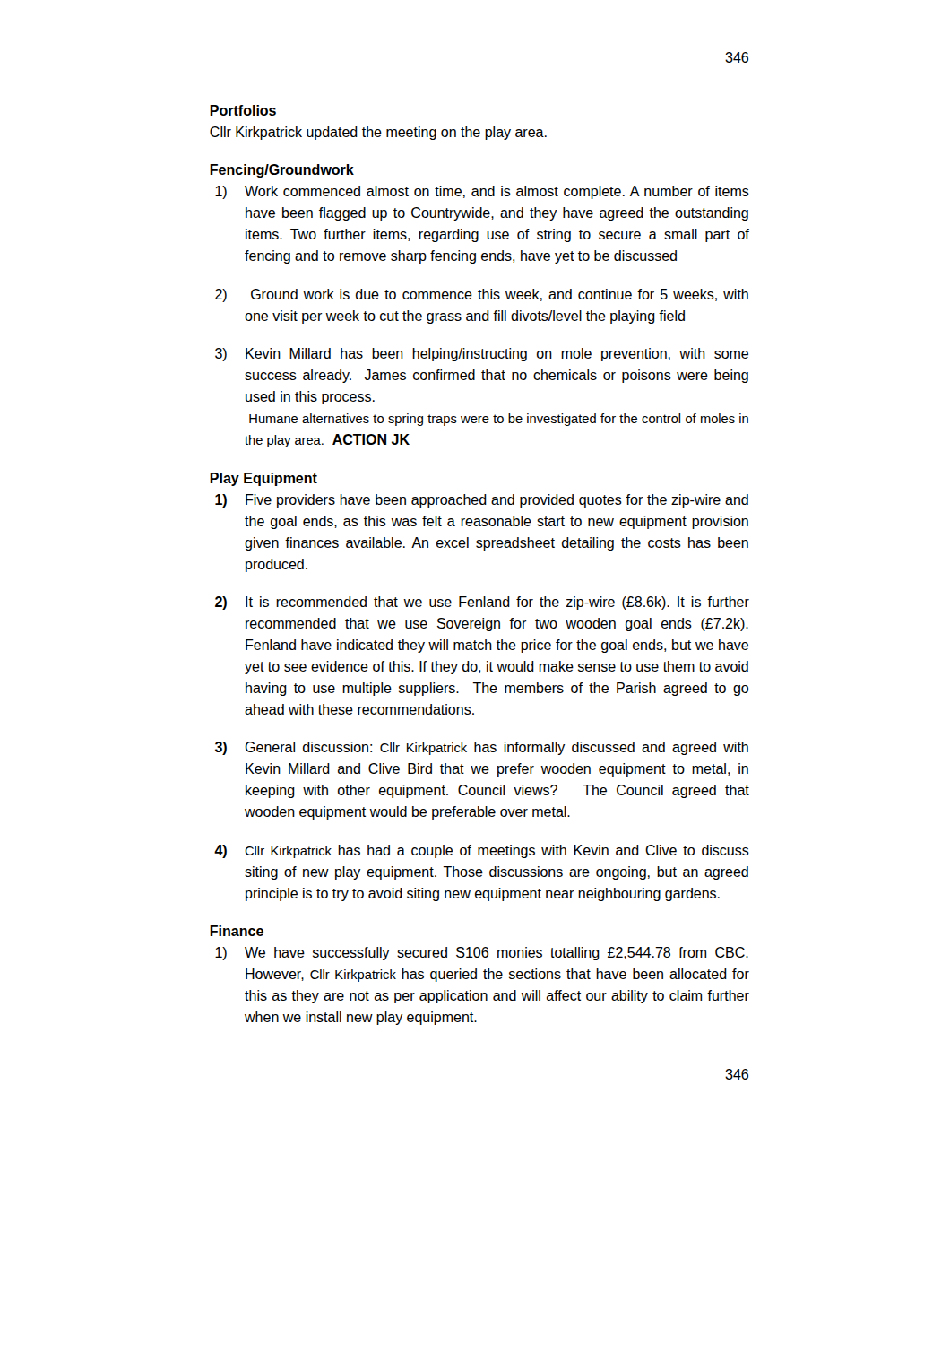346
Portfolios
Cllr Kirkpatrick updated the meeting on the play area.
Fencing/Groundwork
Work commenced almost on time, and is almost complete. A number of items have been flagged up to Countrywide, and they have agreed the outstanding items. Two further items, regarding use of string to secure a small part of fencing and to remove sharp fencing ends, have yet to be discussed
Ground work is due to commence this week, and continue for 5 weeks, with one visit per week to cut the grass and fill divots/level the playing field
Kevin Millard has been helping/instructing on mole prevention, with some success already. James confirmed that no chemicals or poisons were being used in this process.
Humane alternatives to spring traps were to be investigated for the control of moles in the play area. ACTION JK
Play Equipment
Five providers have been approached and provided quotes for the zip-wire and the goal ends, as this was felt a reasonable start to new equipment provision given finances available. An excel spreadsheet detailing the costs has been produced.
It is recommended that we use Fenland for the zip-wire (£8.6k). It is further recommended that we use Sovereign for two wooden goal ends (£7.2k). Fenland have indicated they will match the price for the goal ends, but we have yet to see evidence of this. If they do, it would make sense to use them to avoid having to use multiple suppliers. The members of the Parish agreed to go ahead with these recommendations.
General discussion: Cllr Kirkpatrick has informally discussed and agreed with Kevin Millard and Clive Bird that we prefer wooden equipment to metal, in keeping with other equipment. Council views? The Council agreed that wooden equipment would be preferable over metal.
Cllr Kirkpatrick has had a couple of meetings with Kevin and Clive to discuss siting of new play equipment. Those discussions are ongoing, but an agreed principle is to try to avoid siting new equipment near neighbouring gardens.
Finance
We have successfully secured S106 monies totalling £2,544.78 from CBC. However, Cllr Kirkpatrick has queried the sections that have been allocated for this as they are not as per application and will affect our ability to claim further when we install new play equipment.
346